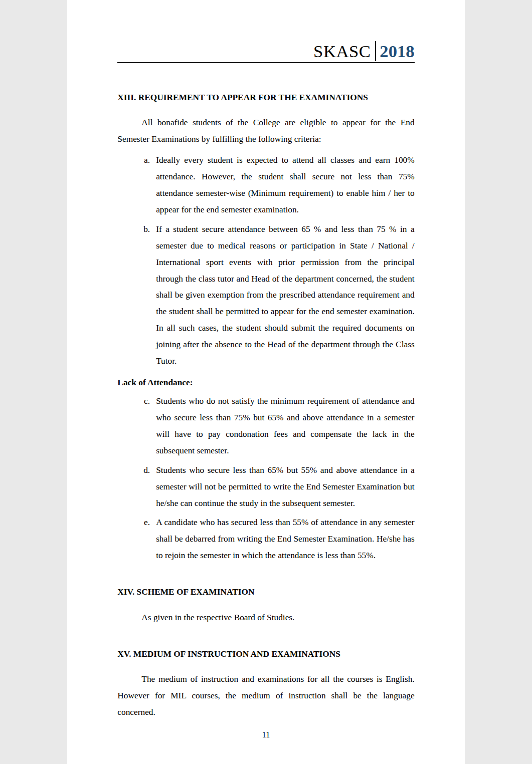SKASC 2018
XIII. Requirement to Appear for the Examinations
All bonafide students of the College are eligible to appear for the End Semester Examinations by fulfilling the following criteria:
Ideally every student is expected to attend all classes and earn 100% attendance. However, the student shall secure not less than 75% attendance semester-wise (Minimum requirement) to enable him / her to appear for the end semester examination.
If a student secure attendance between 65 % and less than 75 % in a semester due to medical reasons or participation in State / National / International sport events with prior permission from the principal through the class tutor and Head of the department concerned, the student shall be given exemption from the prescribed attendance requirement and the student shall be permitted to appear for the end semester examination. In all such cases, the student should submit the required documents on joining after the absence to the Head of the department through the Class Tutor.
Lack of Attendance:
Students who do not satisfy the minimum requirement of attendance and who secure less than 75% but 65% and above attendance in a semester will have to pay condonation fees and compensate the lack in the subsequent semester.
Students who secure less than 65% but 55% and above attendance in a semester will not be permitted to write the End Semester Examination but he/she can continue the study in the subsequent semester.
A candidate who has secured less than 55% of attendance in any semester shall be debarred from writing the End Semester Examination. He/she has to rejoin the semester in which the attendance is less than 55%.
XIV. Scheme of Examination
As given in the respective Board of Studies.
XV. Medium of Instruction and Examinations
The medium of instruction and examinations for all the courses is English. However for MIL courses, the medium of instruction shall be the language concerned.
11